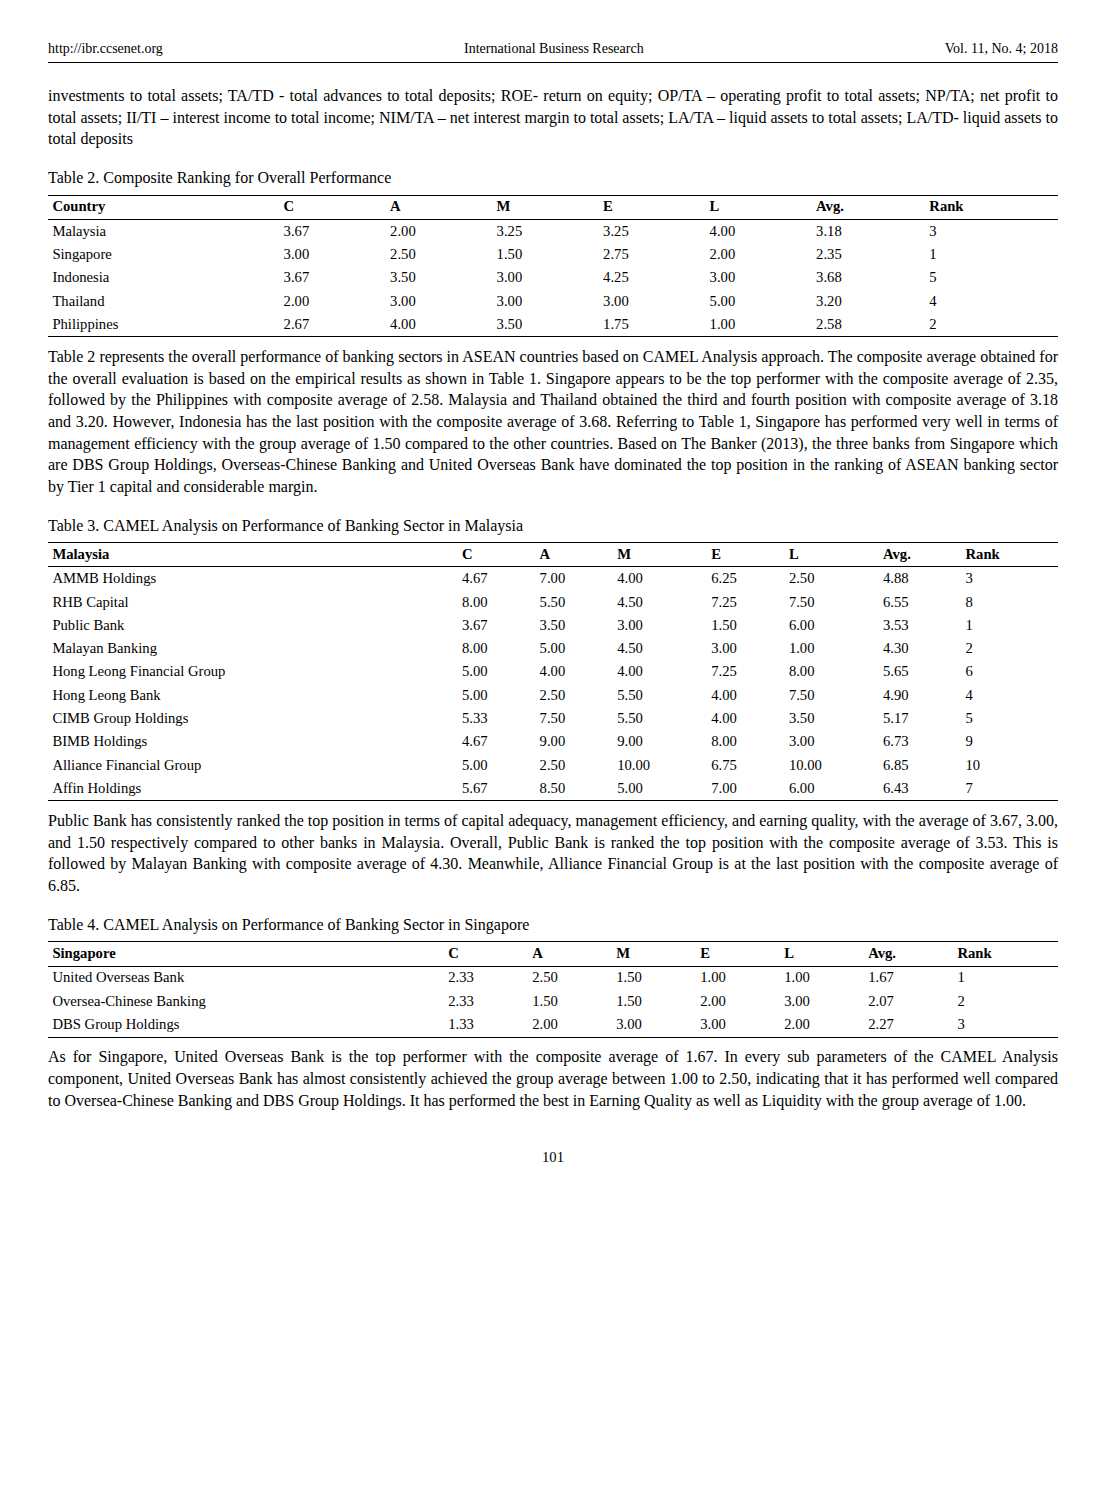http://ibr.ccsenet.org
International Business Research
Vol. 11, No. 4; 2018
investments to total assets; TA/TD - total advances to total deposits; ROE- return on equity; OP/TA – operating profit to total assets; NP/TA; net profit to total assets; II/TI – interest income to total income; NIM/TA – net interest margin to total assets; LA/TA – liquid assets to total assets; LA/TD- liquid assets to total deposits
Table 2. Composite Ranking for Overall Performance
| Country | C | A | M | E | L | Avg. | Rank |
| --- | --- | --- | --- | --- | --- | --- | --- |
| Malaysia | 3.67 | 2.00 | 3.25 | 3.25 | 4.00 | 3.18 | 3 |
| Singapore | 3.00 | 2.50 | 1.50 | 2.75 | 2.00 | 2.35 | 1 |
| Indonesia | 3.67 | 3.50 | 3.00 | 4.25 | 3.00 | 3.68 | 5 |
| Thailand | 2.00 | 3.00 | 3.00 | 3.00 | 5.00 | 3.20 | 4 |
| Philippines | 2.67 | 4.00 | 3.50 | 1.75 | 1.00 | 2.58 | 2 |
Table 2 represents the overall performance of banking sectors in ASEAN countries based on CAMEL Analysis approach. The composite average obtained for the overall evaluation is based on the empirical results as shown in Table 1. Singapore appears to be the top performer with the composite average of 2.35, followed by the Philippines with composite average of 2.58. Malaysia and Thailand obtained the third and fourth position with composite average of 3.18 and 3.20. However, Indonesia has the last position with the composite average of 3.68. Referring to Table 1, Singapore has performed very well in terms of management efficiency with the group average of 1.50 compared to the other countries. Based on The Banker (2013), the three banks from Singapore which are DBS Group Holdings, Overseas-Chinese Banking and United Overseas Bank have dominated the top position in the ranking of ASEAN banking sector by Tier 1 capital and considerable margin.
Table 3. CAMEL Analysis on Performance of Banking Sector in Malaysia
| Malaysia | C | A | M | E | L | Avg. | Rank |
| --- | --- | --- | --- | --- | --- | --- | --- |
| AMMB Holdings | 4.67 | 7.00 | 4.00 | 6.25 | 2.50 | 4.88 | 3 |
| RHB Capital | 8.00 | 5.50 | 4.50 | 7.25 | 7.50 | 6.55 | 8 |
| Public Bank | 3.67 | 3.50 | 3.00 | 1.50 | 6.00 | 3.53 | 1 |
| Malayan Banking | 8.00 | 5.00 | 4.50 | 3.00 | 1.00 | 4.30 | 2 |
| Hong Leong Financial Group | 5.00 | 4.00 | 4.00 | 7.25 | 8.00 | 5.65 | 6 |
| Hong Leong Bank | 5.00 | 2.50 | 5.50 | 4.00 | 7.50 | 4.90 | 4 |
| CIMB Group Holdings | 5.33 | 7.50 | 5.50 | 4.00 | 3.50 | 5.17 | 5 |
| BIMB Holdings | 4.67 | 9.00 | 9.00 | 8.00 | 3.00 | 6.73 | 9 |
| Alliance Financial Group | 5.00 | 2.50 | 10.00 | 6.75 | 10.00 | 6.85 | 10 |
| Affin Holdings | 5.67 | 8.50 | 5.00 | 7.00 | 6.00 | 6.43 | 7 |
Public Bank has consistently ranked the top position in terms of capital adequacy, management efficiency, and earning quality, with the average of 3.67, 3.00, and 1.50 respectively compared to other banks in Malaysia. Overall, Public Bank is ranked the top position with the composite average of 3.53. This is followed by Malayan Banking with composite average of 4.30. Meanwhile, Alliance Financial Group is at the last position with the composite average of 6.85.
Table 4. CAMEL Analysis on Performance of Banking Sector in Singapore
| Singapore | C | A | M | E | L | Avg. | Rank |
| --- | --- | --- | --- | --- | --- | --- | --- |
| United Overseas Bank | 2.33 | 2.50 | 1.50 | 1.00 | 1.00 | 1.67 | 1 |
| Oversea-Chinese Banking | 2.33 | 1.50 | 1.50 | 2.00 | 3.00 | 2.07 | 2 |
| DBS Group Holdings | 1.33 | 2.00 | 3.00 | 3.00 | 2.00 | 2.27 | 3 |
As for Singapore, United Overseas Bank is the top performer with the composite average of 1.67. In every sub parameters of the CAMEL Analysis component, United Overseas Bank has almost consistently achieved the group average between 1.00 to 2.50, indicating that it has performed well compared to Oversea-Chinese Banking and DBS Group Holdings. It has performed the best in Earning Quality as well as Liquidity with the group average of 1.00.
101